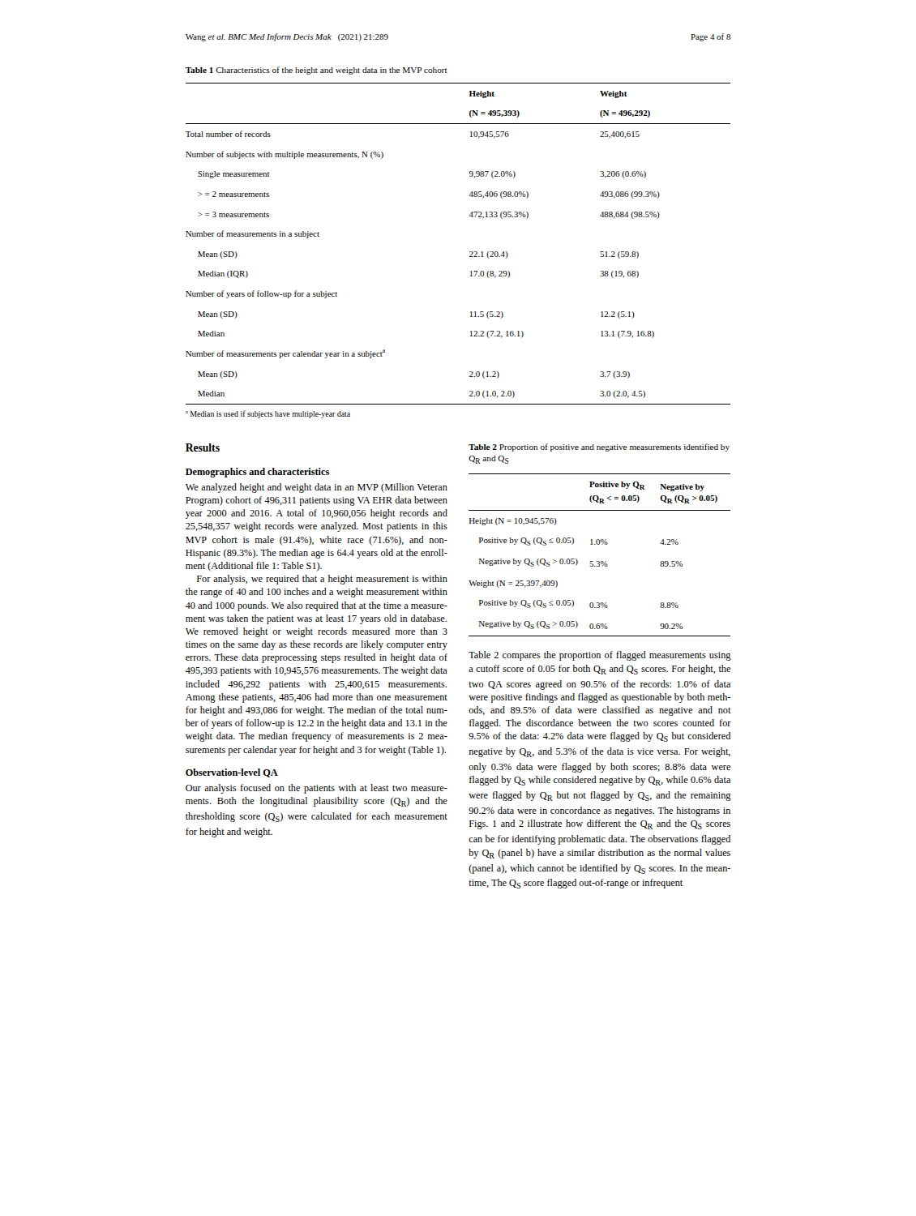Wang et al. BMC Med Inform Decis Mak (2021) 21:289
Page 4 of 8
Table 1 Characteristics of the height and weight data in the MVP cohort
| | Height | Weight |
| --- | --- | --- |
| | (N = 495,393) | (N = 496,292) |
| Total number of records | 10,945,576 | 25,400,615 |
| Number of subjects with multiple measurements, N (%) | | |
| Single measurement | 9,987 (2.0%) | 3,206 (0.6%) |
| > = 2 measurements | 485,406 (98.0%) | 493,086 (99.3%) |
| > = 3 measurements | 472,133 (95.3%) | 488,684 (98.5%) |
| Number of measurements in a subject | | |
| Mean (SD) | 22.1 (20.4) | 51.2 (59.8) |
| Median (IQR) | 17.0 (8, 29) | 38 (19, 68) |
| Number of years of follow-up for a subject | | |
| Mean (SD) | 11.5 (5.2) | 12.2 (5.1) |
| Median | 12.2 (7.2, 16.1) | 13.1 (7.9, 16.8) |
| Number of measurements per calendar year in a subject a | | |
| Mean (SD) | 2.0 (1.2) | 3.7 (3.9) |
| Median | 2.0 (1.0, 2.0) | 3.0 (2.0, 4.5) |
a Median is used if subjects have multiple-year data
Results
Demographics and characteristics
We analyzed height and weight data in an MVP (Million Veteran Program) cohort of 496,311 patients using VA EHR data between year 2000 and 2016. A total of 10,960,056 height records and 25,548,357 weight records were analyzed. Most patients in this MVP cohort is male (91.4%), white race (71.6%), and non-Hispanic (89.3%). The median age is 64.4 years old at the enrollment (Additional file 1: Table S1).
For analysis, we required that a height measurement is within the range of 40 and 100 inches and a weight measurement within 40 and 1000 pounds. We also required that at the time a measurement was taken the patient was at least 17 years old in database. We removed height or weight records measured more than 3 times on the same day as these records are likely computer entry errors. These data preprocessing steps resulted in height data of 495,393 patients with 10,945,576 measurements. The weight data included 496,292 patients with 25,400,615 measurements. Among these patients, 485,406 had more than one measurement for height and 493,086 for weight. The median of the total number of years of follow-up is 12.2 in the height data and 13.1 in the weight data. The median frequency of measurements is 2 measurements per calendar year for height and 3 for weight (Table 1).
Observation-level QA
Our analysis focused on the patients with at least two measurements. Both the longitudinal plausibility score (QR) and the thresholding score (QS) were calculated for each measurement for height and weight.
Table 2 Proportion of positive and negative measurements identified by Q R and Q S
| | Positive by Q R (Q R < = 0.05) | Negative by Q R (Q R > 0.05) |
| --- | --- | --- |
| Height (N = 10,945,576) | | |
| Positive by Q S (Q S ≤ 0.05) | 1.0% | 4.2% |
| Negative by Q S (Q S > 0.05) | 5.3% | 89.5% |
| Weight (N = 25,397,409) | | |
| Positive by Q S (Q S ≤ 0.05) | 0.3% | 8.8% |
| Negative by Q S (Q S > 0.05) | 0.6% | 90.2% |
Table 2 compares the proportion of flagged measurements using a cutoff score of 0.05 for both QR and QS scores. For height, the two QA scores agreed on 90.5% of the records: 1.0% of data were positive findings and flagged as questionable by both methods, and 89.5% of data were classified as negative and not flagged. The discordance between the two scores counted for 9.5% of the data: 4.2% data were flagged by QS but considered negative by QR, and 5.3% of the data is vice versa. For weight, only 0.3% data were flagged by both scores; 8.8% data were flagged by QS while considered negative by QR, while 0.6% data were flagged by QR but not flagged by QS, and the remaining 90.2% data were in concordance as negatives. The histograms in Figs. 1 and 2 illustrate how different the QR and the QS scores can be for identifying problematic data. The observations flagged by QR (panel b) have a similar distribution as the normal values (panel a), which cannot be identified by QS scores. In the meantime, The QS score flagged out-of-range or infrequent